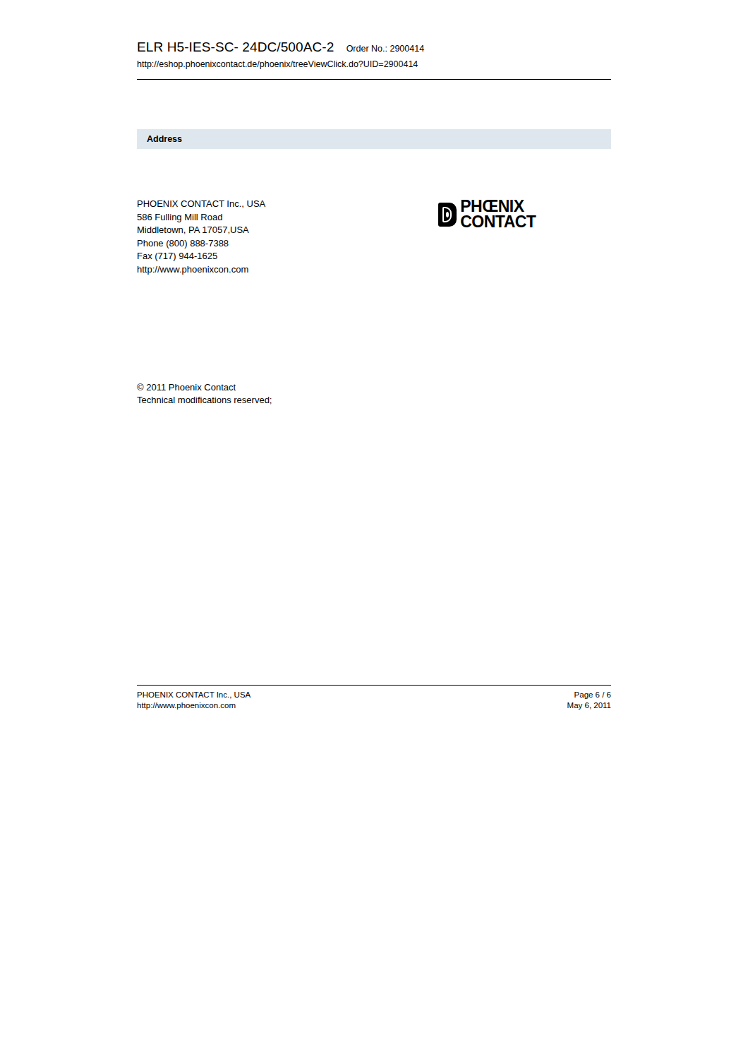ELR H5-IES-SC- 24DC/500AC-2 Order No.: 2900414
http://eshop.phoenixcontact.de/phoenix/treeViewClick.do?UID=2900414
Address
PHOENIX CONTACT Inc., USA
586 Fulling Mill Road
Middletown, PA 17057,USA
Phone (800) 888-7388
Fax (717) 944-1625
http://www.phoenixcon.com
PHŒNIX CONTACT
© 2011 Phoenix Contact
Technical modifications reserved;
PHOENIX CONTACT Inc., USA
http://www.phoenixcon.com
Page 6 / 6
May 6, 2011